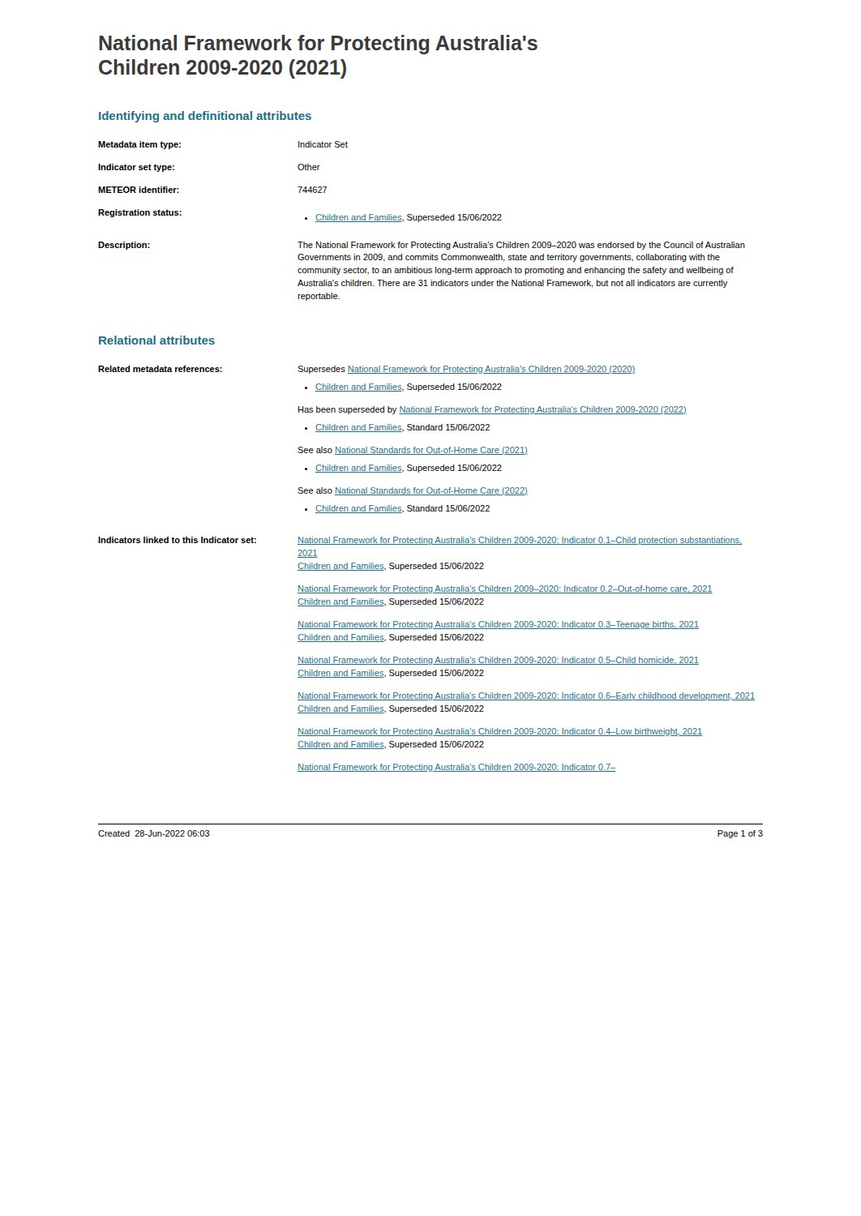National Framework for Protecting Australia's
Children 2009-2020 (2021)
Identifying and definitional attributes
| Metadata item type: | Indicator Set |
| Indicator set type: | Other |
| METEOR identifier: | 744627 |
| Registration status: | Children and Families , Superseded 15/06/2022 |
| Description: | The National Framework for Protecting Australia's Children 2009–2020 was endorsed by the Council of Australian Governments in 2009, and commits Commonwealth, state and territory governments, collaborating with the community sector, to an ambitious long-term approach to promoting and enhancing the safety and wellbeing of Australia's children. There are 31 indicators under the National Framework, but not all indicators are currently reportable. |
Relational attributes
| Related metadata references: | Supersedes National Framework for Protecting Australia's Children 2009-2020 (2020) Children and Families , Superseded 15/06/2022 Has been superseded by National Framework for Protecting Australia's Children 2009-2020 (2022) Children and Families , Standard 15/06/2022 See also National Standards for Out-of-Home Care (2021) Children and Families , Superseded 15/06/2022 See also National Standards for Out-of-Home Care (2022) Children and Families , Standard 15/06/2022 |
| Indicators linked to this Indicator set: | National Framework for Protecting Australia's Children 2009-2020: Indicator 0.1–Child protection substantiations, 2021 Children and Families , Superseded 15/06/2022 National Framework for Protecting Australia's Children 2009–2020: Indicator 0.2–Out-of-home care, 2021 Children and Families , Superseded 15/06/2022 National Framework for Protecting Australia's Children 2009-2020: Indicator 0.3–Teenage births, 2021 Children and Families , Superseded 15/06/2022 National Framework for Protecting Australia's Children 2009-2020: Indicator 0.5–Child homicide, 2021 Children and Families , Superseded 15/06/2022 National Framework for Protecting Australia's Children 2009-2020: Indicator 0.6–Early childhood development, 2021 Children and Families , Superseded 15/06/2022 National Framework for Protecting Australia's Children 2009-2020: Indicator 0.4–Low birthweight, 2021 Children and Families , Superseded 15/06/2022 National Framework for Protecting Australia's Children 2009-2020: Indicator 0.7– |
Created 28-Jun-2022 06:03 Page 1 of 3